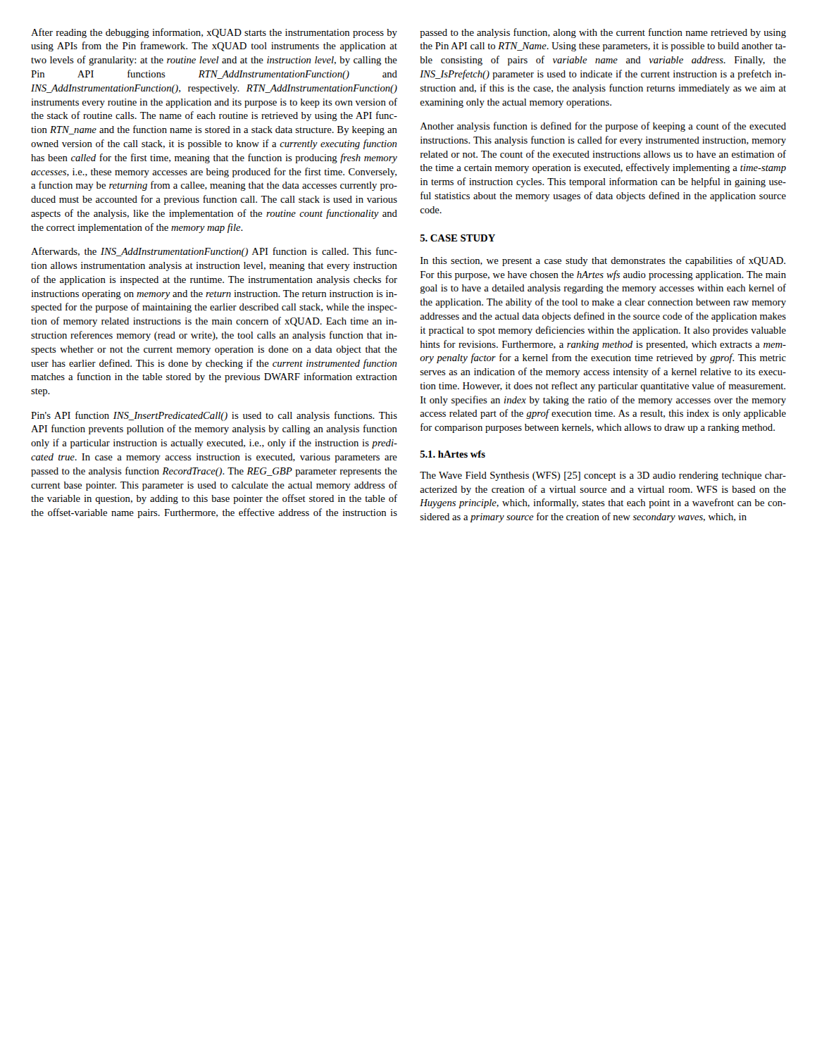After reading the debugging information, xQUAD starts the instrumentation process by using APIs from the Pin framework. The xQUAD tool instruments the application at two levels of granularity: at the routine level and at the instruction level, by calling the Pin API functions RTN_AddInstrumentationFunction() and INS_AddInstrumentationFunction(), respectively. RTN_AddInstrumentationFunction() instruments every routine in the application and its purpose is to keep its own version of the stack of routine calls. The name of each routine is retrieved by using the API function RTN_name and the function name is stored in a stack data structure. By keeping an owned version of the call stack, it is possible to know if a currently executing function has been called for the first time, meaning that the function is producing fresh memory accesses, i.e., these memory accesses are being produced for the first time. Conversely, a function may be returning from a callee, meaning that the data accesses currently produced must be accounted for a previous function call. The call stack is used in various aspects of the analysis, like the implementation of the routine count functionality and the correct implementation of the memory map file.
Afterwards, the INS_AddInstrumentationFunction() API function is called. This function allows instrumentation analysis at instruction level, meaning that every instruction of the application is inspected at the runtime. The instrumentation analysis checks for instructions operating on memory and the return instruction. The return instruction is inspected for the purpose of maintaining the earlier described call stack, while the inspection of memory related instructions is the main concern of xQUAD. Each time an instruction references memory (read or write), the tool calls an analysis function that inspects whether or not the current memory operation is done on a data object that the user has earlier defined. This is done by checking if the current instrumented function matches a function in the table stored by the previous DWARF information extraction step.
Pin's API function INS_InsertPredicatedCall() is used to call analysis functions. This API function prevents pollution of the memory analysis by calling an analysis function only if a particular instruction is actually executed, i.e., only if the instruction is predicated true. In case a memory access instruction is executed, various parameters are passed to the analysis function RecordTrace(). The REG_GBP parameter represents the current base pointer. This parameter is used to calculate the actual memory address of the variable in question, by adding to this base pointer the offset stored in the table of the offset-variable name pairs. Furthermore, the effective address of the instruction is passed to the analysis function, along with the current function name retrieved by using the Pin API call to RTN_Name. Using these parameters, it is possible to build another table consisting of pairs of variable name and variable address. Finally, the INS_IsPrefetch() parameter is used to indicate if the current instruction is a prefetch instruction and, if this is the case, the analysis function returns immediately as we aim at examining only the actual memory operations.
Another analysis function is defined for the purpose of keeping a count of the executed instructions. This analysis function is called for every instrumented instruction, memory related or not. The count of the executed instructions allows us to have an estimation of the time a certain memory operation is executed, effectively implementing a time-stamp in terms of instruction cycles. This temporal information can be helpful in gaining useful statistics about the memory usages of data objects defined in the application source code.
5. CASE STUDY
In this section, we present a case study that demonstrates the capabilities of xQUAD. For this purpose, we have chosen the hArtes wfs audio processing application. The main goal is to have a detailed analysis regarding the memory accesses within each kernel of the application. The ability of the tool to make a clear connection between raw memory addresses and the actual data objects defined in the source code of the application makes it practical to spot memory deficiencies within the application. It also provides valuable hints for revisions. Furthermore, a ranking method is presented, which extracts a memory penalty factor for a kernel from the execution time retrieved by gprof. This metric serves as an indication of the memory access intensity of a kernel relative to its execution time. However, it does not reflect any particular quantitative value of measurement. It only specifies an index by taking the ratio of the memory accesses over the memory access related part of the gprof execution time. As a result, this index is only applicable for comparison purposes between kernels, which allows to draw up a ranking method.
5.1. hArtes wfs
The Wave Field Synthesis (WFS) [25] concept is a 3D audio rendering technique characterized by the creation of a virtual source and a virtual room. WFS is based on the Huygens principle, which, informally, states that each point in a wavefront can be considered as a primary source for the creation of new secondary waves, which, in